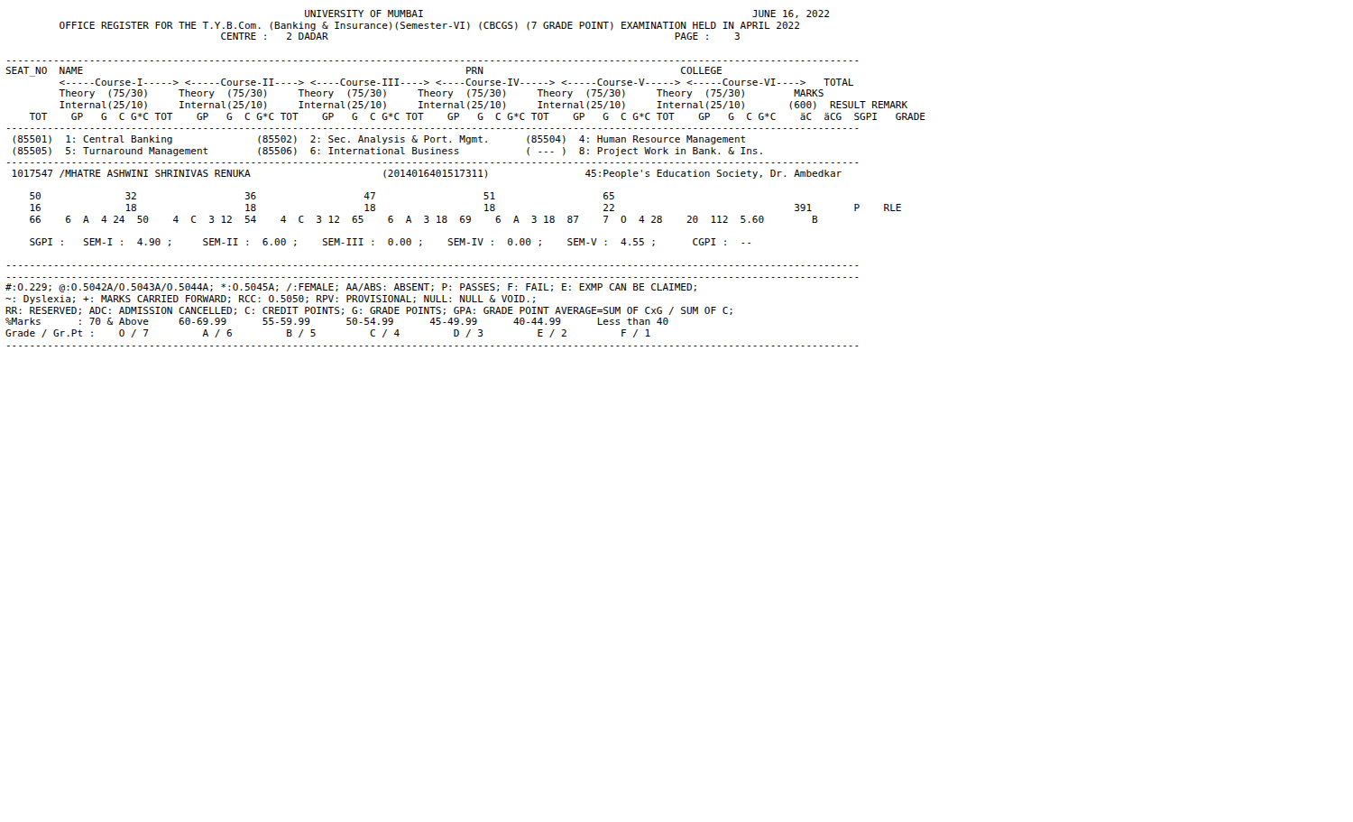UNIVERSITY OF MUMBAI                                                       JUNE 16, 2022
         OFFICE REGISTER FOR THE T.Y.B.Com. (Banking & Insurance)(Semester-VI) (CBCGS) (7 GRADE POINT) EXAMINATION HELD IN APRIL 2022
                                    CENTRE :   2 DADAR                                                          PAGE :    3

-----------------------------------------------------------------------------------------------------------------------------------------------
SEAT_NO  NAME                                                                PRN                                 COLLEGE
         <-----Course-I-----> <-----Course-II----> <----Course-III----> <----Course-IV-----> <-----Course-V-----> <-----Course-VI---->   TOTAL
         Theory  (75/30)     Theory  (75/30)     Theory  (75/30)     Theory  (75/30)     Theory  (75/30)     Theory  (75/30)        MARKS
         Internal(25/10)     Internal(25/10)     Internal(25/10)     Internal(25/10)     Internal(25/10)     Internal(25/10)       (600)  RESULT REMARK
    TOT    GP   G  C G*C TOT    GP   G  C G*C TOT    GP   G  C G*C TOT    GP   G  C G*C TOT    GP   G  C G*C TOT    GP   G  C G*C    äC  äCG  SGPI   GRADE
-----------------------------------------------------------------------------------------------------------------------------------------------
 (85501)  1: Central Banking              (85502)  2: Sec. Analysis & Port. Mgmt.      (85504)  4: Human Resource Management
 (85505)  5: Turnaround Management        (85506)  6: International Business           ( --- )  8: Project Work in Bank. & Ins.
-----------------------------------------------------------------------------------------------------------------------------------------------
 1017547 /MHATRE ASHWINI SHRINIVAS RENUKA                      (2014016401517311)                45:People's Education Society, Dr. Ambedkar

    50              32                  36                  47                  51                  65
    16              18                  18                  18                  18                  22                              391       P    RLE
    66    6  A  4 24  50    4  C  3 12  54    4  C  3 12  65    6  A  3 18  69    6  A  3 18  87    7  O  4 28    20  112  5.60        B

    SGPI :   SEM-I :  4.90 ;     SEM-II :  6.00 ;    SEM-III :  0.00 ;    SEM-IV :  0.00 ;    SEM-V :  4.55 ;      CGPI :  --

-----------------------------------------------------------------------------------------------------------------------------------------------
-----------------------------------------------------------------------------------------------------------------------------------------------
#:O.229; @:O.5042A/O.5043A/O.5044A; *:O.5045A; /:FEMALE; AA/ABS: ABSENT; P: PASSES; F: FAIL; E: EXMP CAN BE CLAIMED;
~: Dyslexia; +: MARKS CARRIED FORWARD; RCC: O.5050; RPV: PROVISIONAL; NULL: NULL & VOID.;
RR: RESERVED; ADC: ADMISSION CANCELLED; C: CREDIT POINTS; G: GRADE POINTS; GPA: GRADE POINT AVERAGE=SUM OF CxG / SUM OF C;
%Marks      : 70 & Above     60-69.99      55-59.99      50-54.99      45-49.99      40-44.99      Less than 40
Grade / Gr.Pt :    O / 7         A / 6         B / 5         C / 4         D / 3         E / 2         F / 1
-----------------------------------------------------------------------------------------------------------------------------------------------